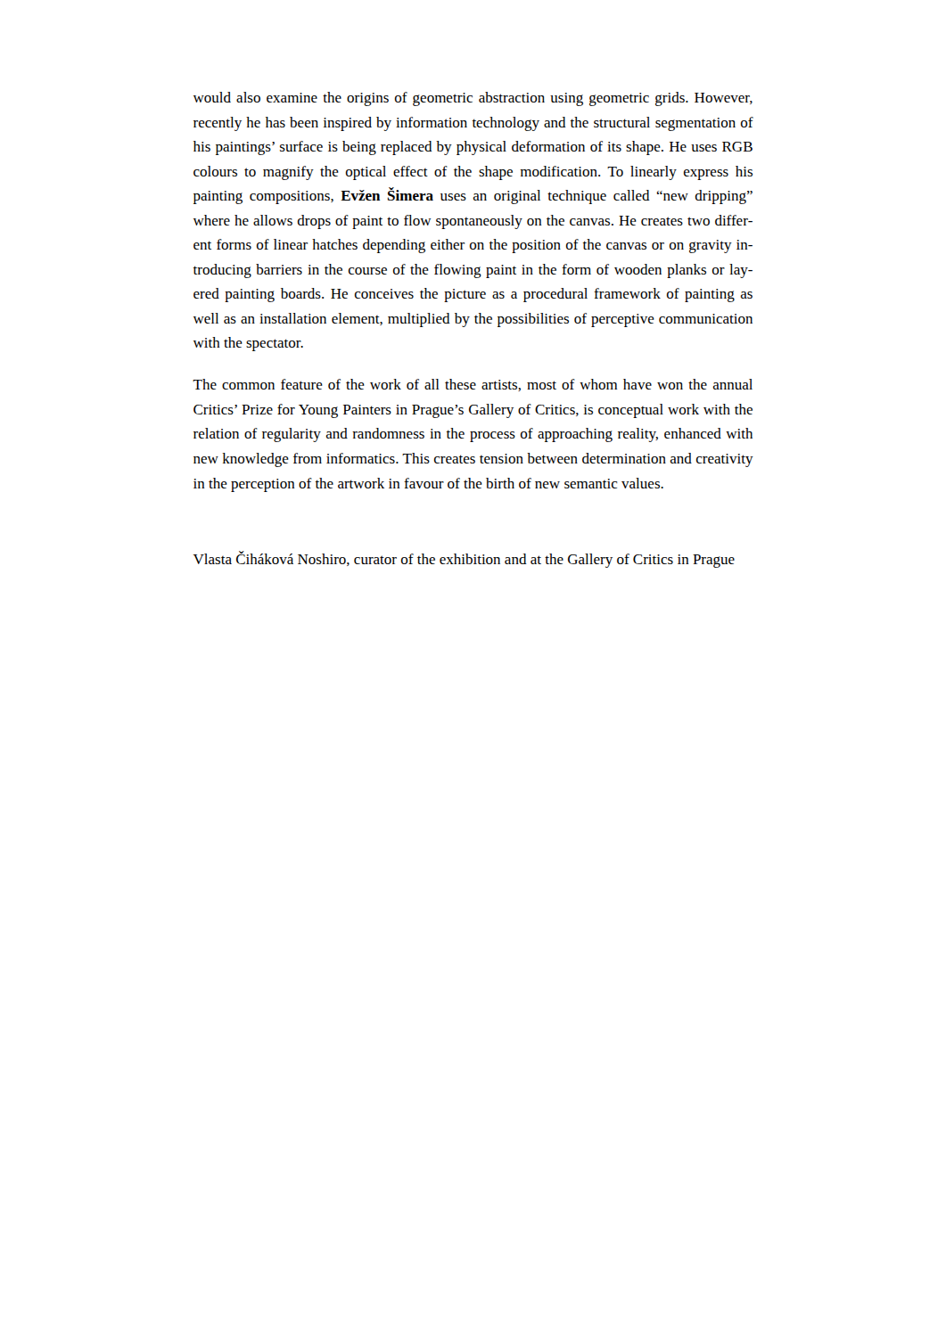would also examine the origins of geometric abstraction using geometric grids. However, recently he has been inspired by information technology and the structural segmentation of his paintings’ surface is being replaced by physical deformation of its shape. He uses RGB colours to magnify the optical effect of the shape modification. To linearly express his painting compositions, Evžen Šimera uses an original technique called “new dripping” where he allows drops of paint to flow spontaneously on the canvas. He creates two different forms of linear hatches depending either on the position of the canvas or on gravity introducing barriers in the course of the flowing paint in the form of wooden planks or layered painting boards. He conceives the picture as a procedural framework of painting as well as an installation element, multiplied by the possibilities of perceptive communication with the spectator.
The common feature of the work of all these artists, most of whom have won the annual Critics’ Prize for Young Painters in Prague’s Gallery of Critics, is conceptual work with the relation of regularity and randomness in the process of approaching reality, enhanced with new knowledge from informatics. This creates tension between determination and creativity in the perception of the artwork in favour of the birth of new semantic values.
Vlasta Čiháková Noshiro, curator of the exhibition and at the Gallery of Critics in Prague